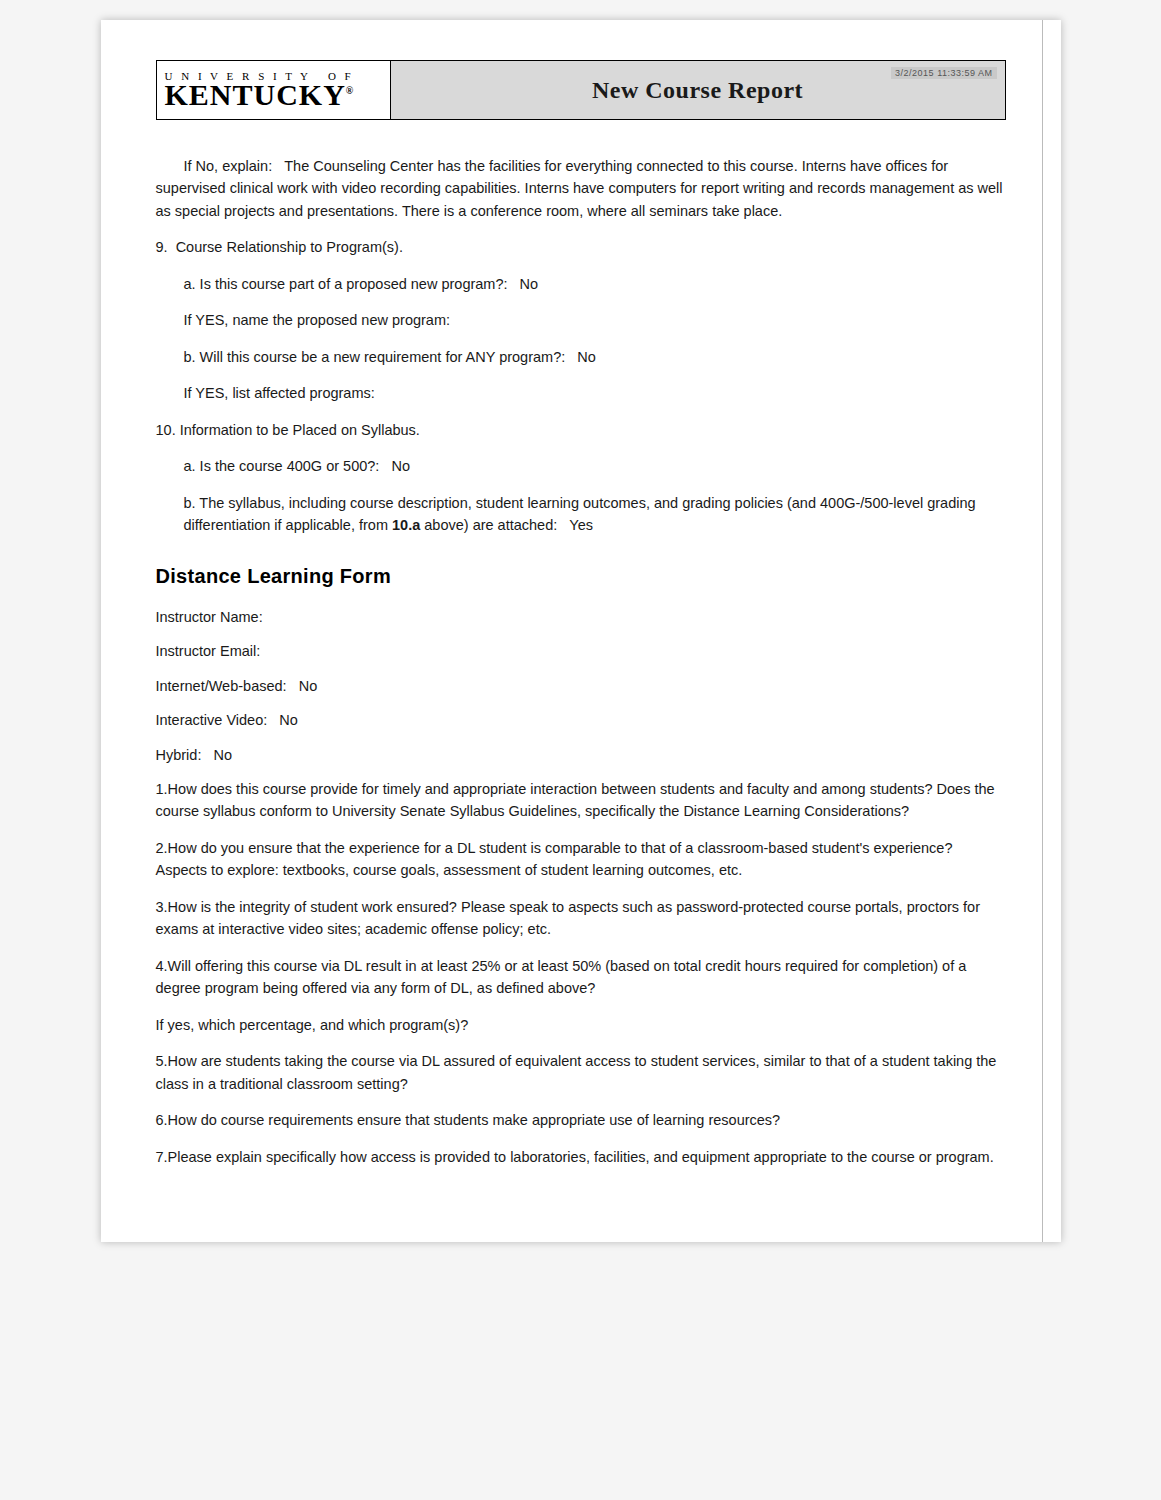U N I V E R S I T Y O F KENTUCKY®
New Course Report
3/2/2015 11:33:59 AM
If No, explain: The Counseling Center has the facilities for everything connected to this course. Interns have offices for supervised clinical work with video recording capabilities. Interns have computers for report writing and records management as well as special projects and presentations. There is a conference room, where all seminars take place.
9. Course Relationship to Program(s).
a. Is this course part of a proposed new program?: No
If YES, name the proposed new program:
b. Will this course be a new requirement for ANY program?: No
If YES, list affected programs:
10. Information to be Placed on Syllabus.
a. Is the course 400G or 500?: No
b. The syllabus, including course description, student learning outcomes, and grading policies (and 400G-/500-level grading differentiation if applicable, from 10.a above) are attached: Yes
Distance Learning Form
Instructor Name:
Instructor Email:
Internet/Web-based: No
Interactive Video: No
Hybrid: No
1.How does this course provide for timely and appropriate interaction between students and faculty and among students? Does the course syllabus conform to University Senate Syllabus Guidelines, specifically the Distance Learning Considerations?
2.How do you ensure that the experience for a DL student is comparable to that of a classroom-based student's experience? Aspects to explore: textbooks, course goals, assessment of student learning outcomes, etc.
3.How is the integrity of student work ensured? Please speak to aspects such as password-protected course portals, proctors for exams at interactive video sites; academic offense policy; etc.
4.Will offering this course via DL result in at least 25% or at least 50% (based on total credit hours required for completion) of a degree program being offered via any form of DL, as defined above?
If yes, which percentage, and which program(s)?
5.How are students taking the course via DL assured of equivalent access to student services, similar to that of a student taking the class in a traditional classroom setting?
6.How do course requirements ensure that students make appropriate use of learning resources?
7.Please explain specifically how access is provided to laboratories, facilities, and equipment appropriate to the course or program.